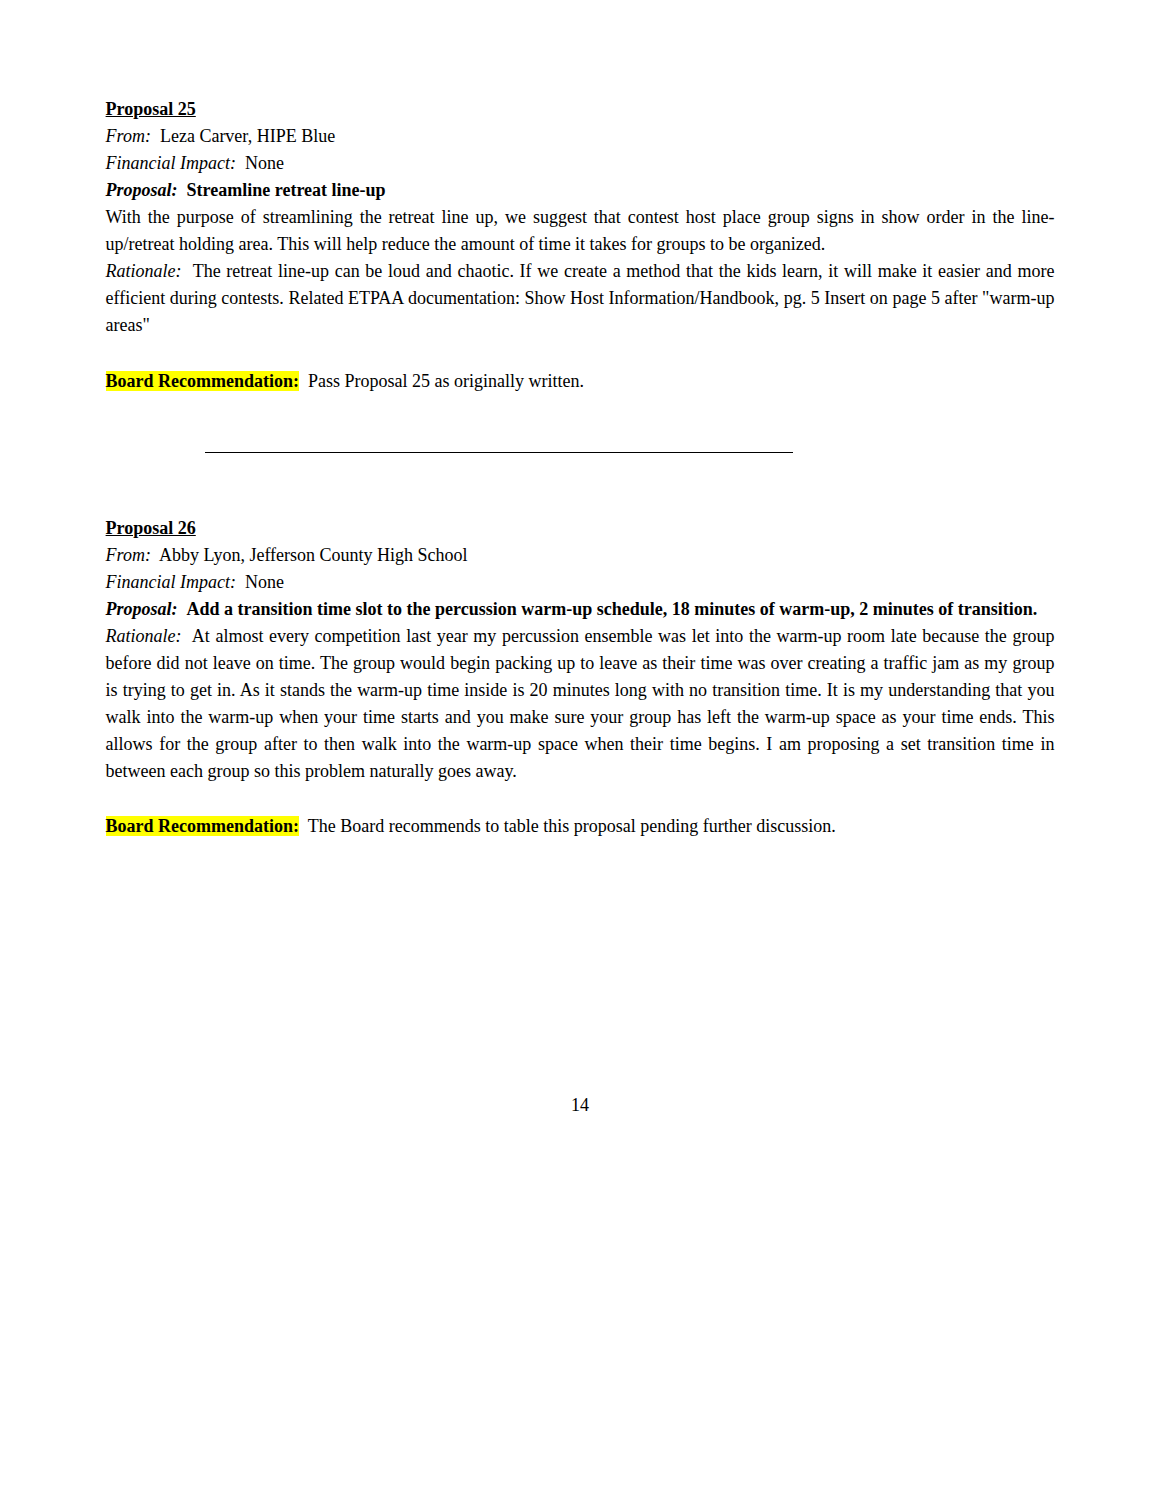Proposal 25
From: Leza Carver, HIPE Blue
Financial Impact: None
Proposal: Streamline retreat line-up
With the purpose of streamlining the retreat line up, we suggest that contest host place group signs in show order in the line-up/retreat holding area. This will help reduce the amount of time it takes for groups to be organized.
Rationale: The retreat line-up can be loud and chaotic. If we create a method that the kids learn, it will make it easier and more efficient during contests. Related ETPAA documentation: Show Host Information/Handbook, pg. 5 Insert on page 5 after "warm-up areas"
Board Recommendation: Pass Proposal 25 as originally written.
Proposal 26
From: Abby Lyon, Jefferson County High School
Financial Impact: None
Proposal: Add a transition time slot to the percussion warm-up schedule, 18 minutes of warm-up, 2 minutes of transition.
Rationale: At almost every competition last year my percussion ensemble was let into the warm-up room late because the group before did not leave on time. The group would begin packing up to leave as their time was over creating a traffic jam as my group is trying to get in. As it stands the warm-up time inside is 20 minutes long with no transition time. It is my understanding that you walk into the warm-up when your time starts and you make sure your group has left the warm-up space as your time ends. This allows for the group after to then walk into the warm-up space when their time begins. I am proposing a set transition time in between each group so this problem naturally goes away.
Board Recommendation: The Board recommends to table this proposal pending further discussion.
14